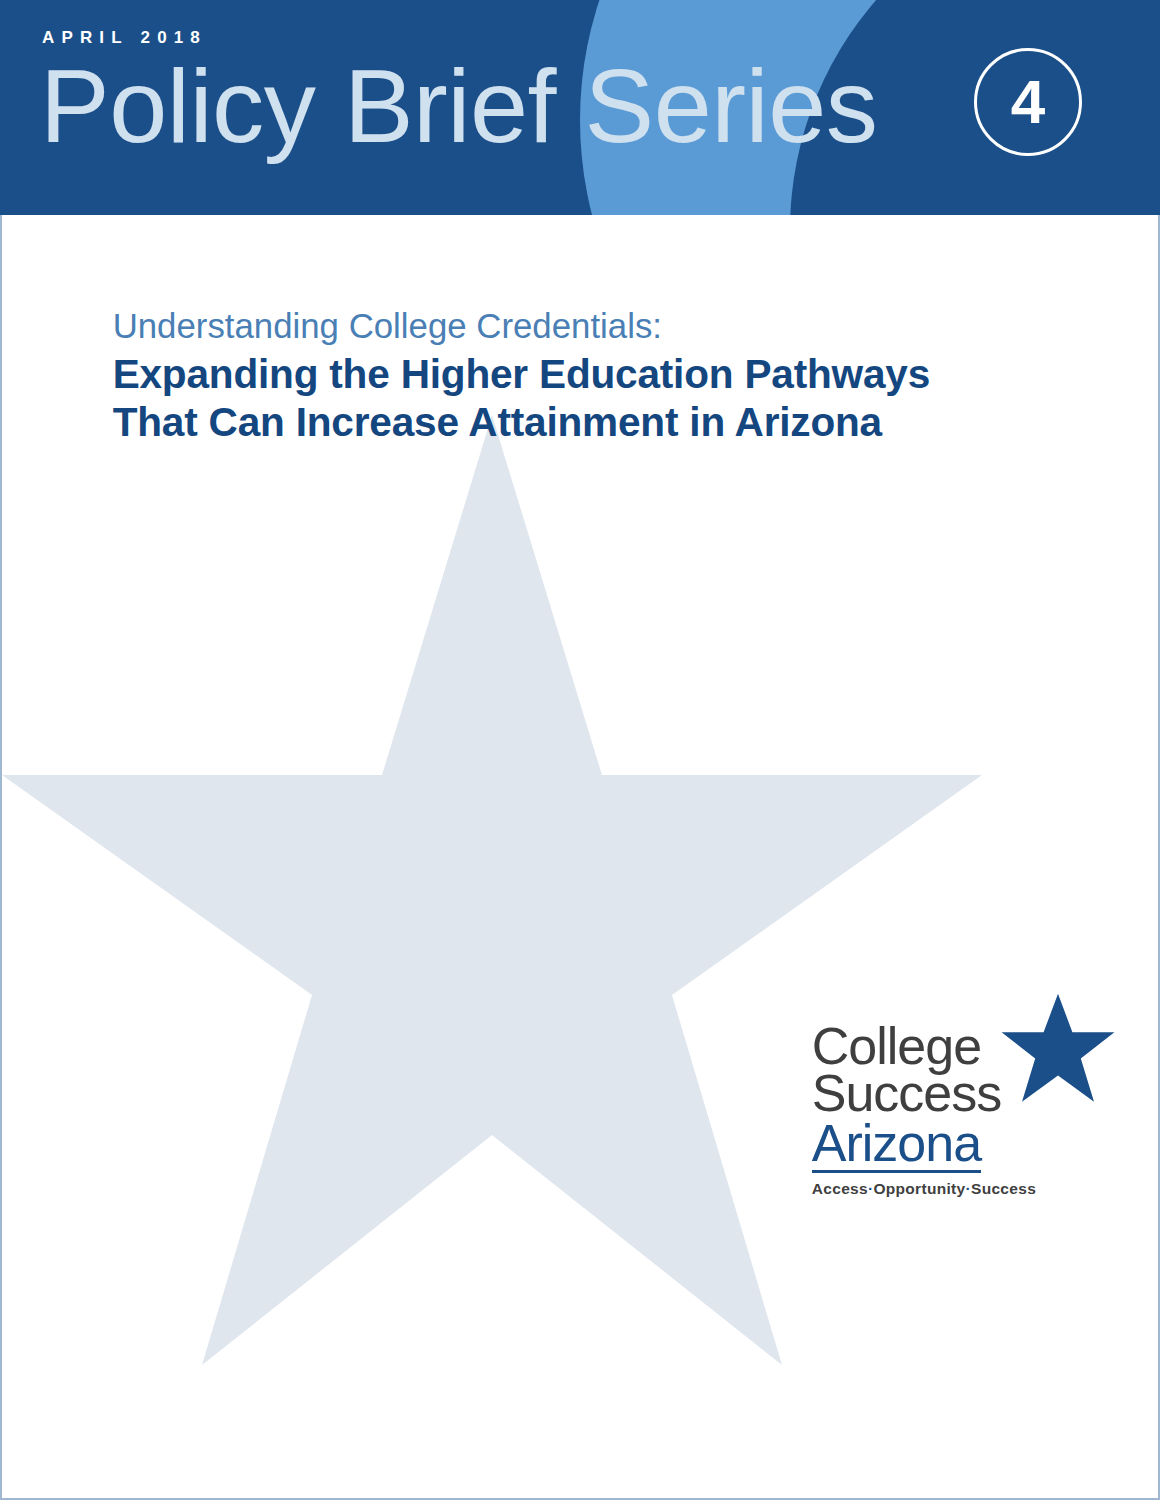APRIL 2018
Policy Brief Series
4
Understanding College Credentials:
Expanding the Higher Education Pathways That Can Increase Attainment in Arizona
College
Success
Arizona
Access·Opportunity·Success